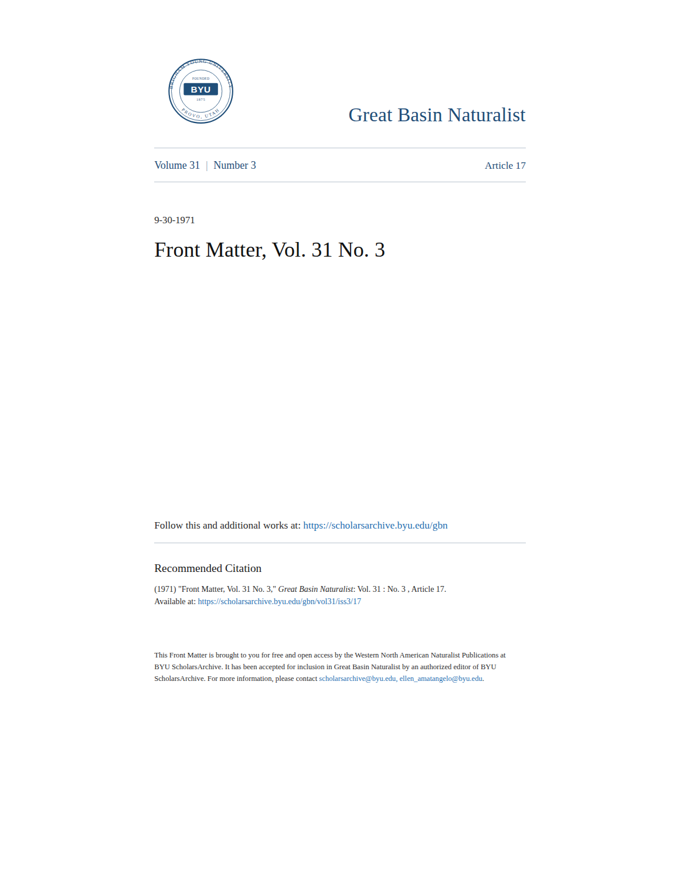BRIGHAM YOUNG UNIVERSITY PROVO, UTAH FOUNDED BYU 1875
Great Basin Naturalist
Volume 31|Number 3
Article 17
9-30-1971
Front Matter, Vol. 31 No. 3
Follow this and additional works at: https://scholarsarchive.byu.edu/gbn
Recommended Citation
(1971) "Front Matter, Vol. 31 No. 3," Great Basin Naturalist: Vol. 31 : No. 3 , Article 17.
Available at: https://scholarsarchive.byu.edu/gbn/vol31/iss3/17
This Front Matter is brought to you for free and open access by the Western North American Naturalist Publications at BYU ScholarsArchive. It has been accepted for inclusion in Great Basin Naturalist by an authorized editor of BYU ScholarsArchive. For more information, please contact scholarsarchive@byu.edu, ellen_amatangelo@byu.edu.